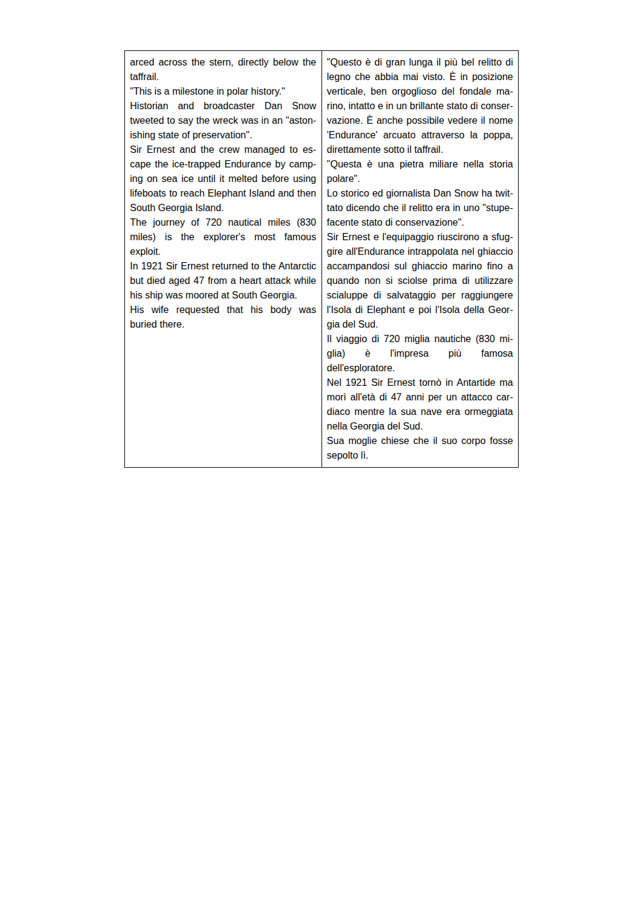| arced across the stern, directly below the taffrail. "This is a milestone in polar history." Historian and broadcaster Dan Snow tweeted to say the wreck was in an "astonishing state of preservation". Sir Ernest and the crew managed to escape the ice-trapped Endurance by camping on sea ice until it melted before using lifeboats to reach Elephant Island and then South Georgia Island. The journey of 720 nautical miles (830 miles) is the explorer's most famous exploit. In 1921 Sir Ernest returned to the Antarctic but died aged 47 from a heart attack while his ship was moored at South Georgia. His wife requested that his body was buried there. | "Questo è di gran lunga il più bel relitto di legno che abbia mai visto. È in posizione verticale, ben orgoglioso del fondale marino, intatto e in un brillante stato di conservazione. È anche possibile vedere il nome 'Endurance' arcuato attraverso la poppa, direttamente sotto il taffrail. "Questa è una pietra miliare nella storia polare". Lo storico ed giornalista Dan Snow ha twittato dicendo che il relitto era in uno "stupefacente stato di conservazione". Sir Ernest e l'equipaggio riuscirono a sfuggire all'Endurance intrappolata nel ghiaccio accampandosi sul ghiaccio marino fino a quando non si sciolse prima di utilizzare scialuppe di salvataggio per raggiungere l'Isola di Elephant e poi l'Isola della Georgia del Sud. Il viaggio di 720 miglia nautiche (830 miglia) è l'impresa più famosa dell'esploratore. Nel 1921 Sir Ernest tornò in Antartide ma morì all'età di 47 anni per un attacco cardiaco mentre la sua nave era ormeggiata nella Georgia del Sud. Sua moglie chiese che il suo corpo fosse sepolto lì. |